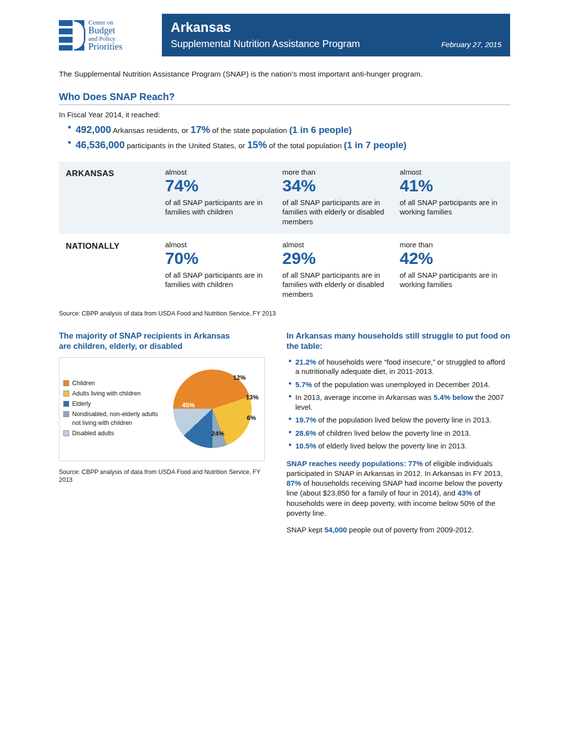Center on Budget and Policy Priorities
Arkansas
Supplemental Nutrition Assistance Program February 27, 2015
The Supplemental Nutrition Assistance Program (SNAP) is the nation’s most important anti-hunger program.
Who Does SNAP Reach?
In Fiscal Year 2014, it reached:
492,000 Arkansas residents, or 17% of the state population (1 in 6 people)
46,536,000 participants in the United States, or 15% of the total population (1 in 7 people)
| ARKANSAS | almost 74% of all SNAP participants are in families with children | more than 34% of all SNAP participants are in families with elderly or disabled members | almost 41% of all SNAP participants are in working families |
| NATIONALLY | almost 70% of all SNAP participants are in families with children | almost 29% of all SNAP participants are in families with elderly or disabled members | more than 42% of all SNAP participants are in working families |
Source: CBPP analysis of data from USDA Food and Nutrition Service, FY 2013
The majority of SNAP recipients in Arkansas
are children, elderly, or disabled
Children
Adults living with children
Elderly
Nondisabled, non-elderly adults not living with children
Disabled adults
45% 24% 6% 13% 12%
Source: CBPP analysis of data from USDA Food and Nutrition Service, FY 2013
In Arkansas many households still struggle to put food on the table:
21.2% of households were “food insecure,” or struggled to afford a nutritionally adequate diet, in 2011-2013.
5.7% of the population was unemployed in December 2014.
In 2013, average income in Arkansas was 5.4% below the 2007 level.
19.7% of the population lived below the poverty line in 2013.
28.6% of children lived below the poverty line in 2013.
10.5% of elderly lived below the poverty line in 2013.
SNAP reaches needy populations: 77% of eligible individuals participated in SNAP in Arkansas in 2012. In Arkansas in FY 2013, 87% of households receiving SNAP had income below the poverty line (about $23,850 for a family of four in 2014), and 43% of households were in deep poverty, with income below 50% of the poverty line.
SNAP kept 54,000 people out of poverty from 2009-2012.